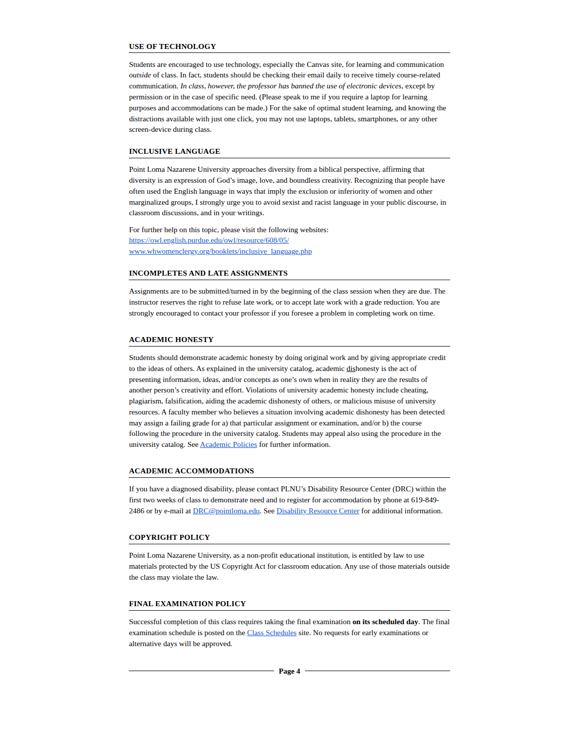Use of Technology
Students are encouraged to use technology, especially the Canvas site, for learning and communication outside of class. In fact, students should be checking their email daily to receive timely course-related communication. In class, however, the professor has banned the use of electronic devices, except by permission or in the case of specific need. (Please speak to me if you require a laptop for learning purposes and accommodations can be made.) For the sake of optimal student learning, and knowing the distractions available with just one click, you may not use laptops, tablets, smartphones, or any other screen-device during class.
Inclusive Language
Point Loma Nazarene University approaches diversity from a biblical perspective, affirming that diversity is an expression of God’s image, love, and boundless creativity. Recognizing that people have often used the English language in ways that imply the exclusion or inferiority of women and other marginalized groups, I strongly urge you to avoid sexist and racist language in your public discourse, in classroom discussions, and in your writings.
For further help on this topic, please visit the following websites: https://owl.english.purdue.edu/owl/resource/608/05/ www.whwomenclergy.org/booklets/inclusive_language.php
Incompletes and Late Assignments
Assignments are to be submitted/turned in by the beginning of the class session when they are due. The instructor reserves the right to refuse late work, or to accept late work with a grade reduction. You are strongly encouraged to contact your professor if you foresee a problem in completing work on time.
Academic Honesty
Students should demonstrate academic honesty by doing original work and by giving appropriate credit to the ideas of others. As explained in the university catalog, academic dishonesty is the act of presenting information, ideas, and/or concepts as one’s own when in reality they are the results of another person’s creativity and effort. Violations of university academic honesty include cheating, plagiarism, falsification, aiding the academic dishonesty of others, or malicious misuse of university resources. A faculty member who believes a situation involving academic dishonesty has been detected may assign a failing grade for a) that particular assignment or examination, and/or b) the course following the procedure in the university catalog. Students may appeal also using the procedure in the university catalog. See Academic Policies for further information.
Academic Accommodations
If you have a diagnosed disability, please contact PLNU’s Disability Resource Center (DRC) within the first two weeks of class to demonstrate need and to register for accommodation by phone at 619-849-2486 or by e-mail at DRC@pointloma.edu. See Disability Resource Center for additional information.
Copyright Policy
Point Loma Nazarene University, as a non-profit educational institution, is entitled by law to use materials protected by the US Copyright Act for classroom education. Any use of those materials outside the class may violate the law.
Final Examination Policy
Successful completion of this class requires taking the final examination on its scheduled day. The final examination schedule is posted on the Class Schedules site. No requests for early examinations or alternative days will be approved.
Page 4